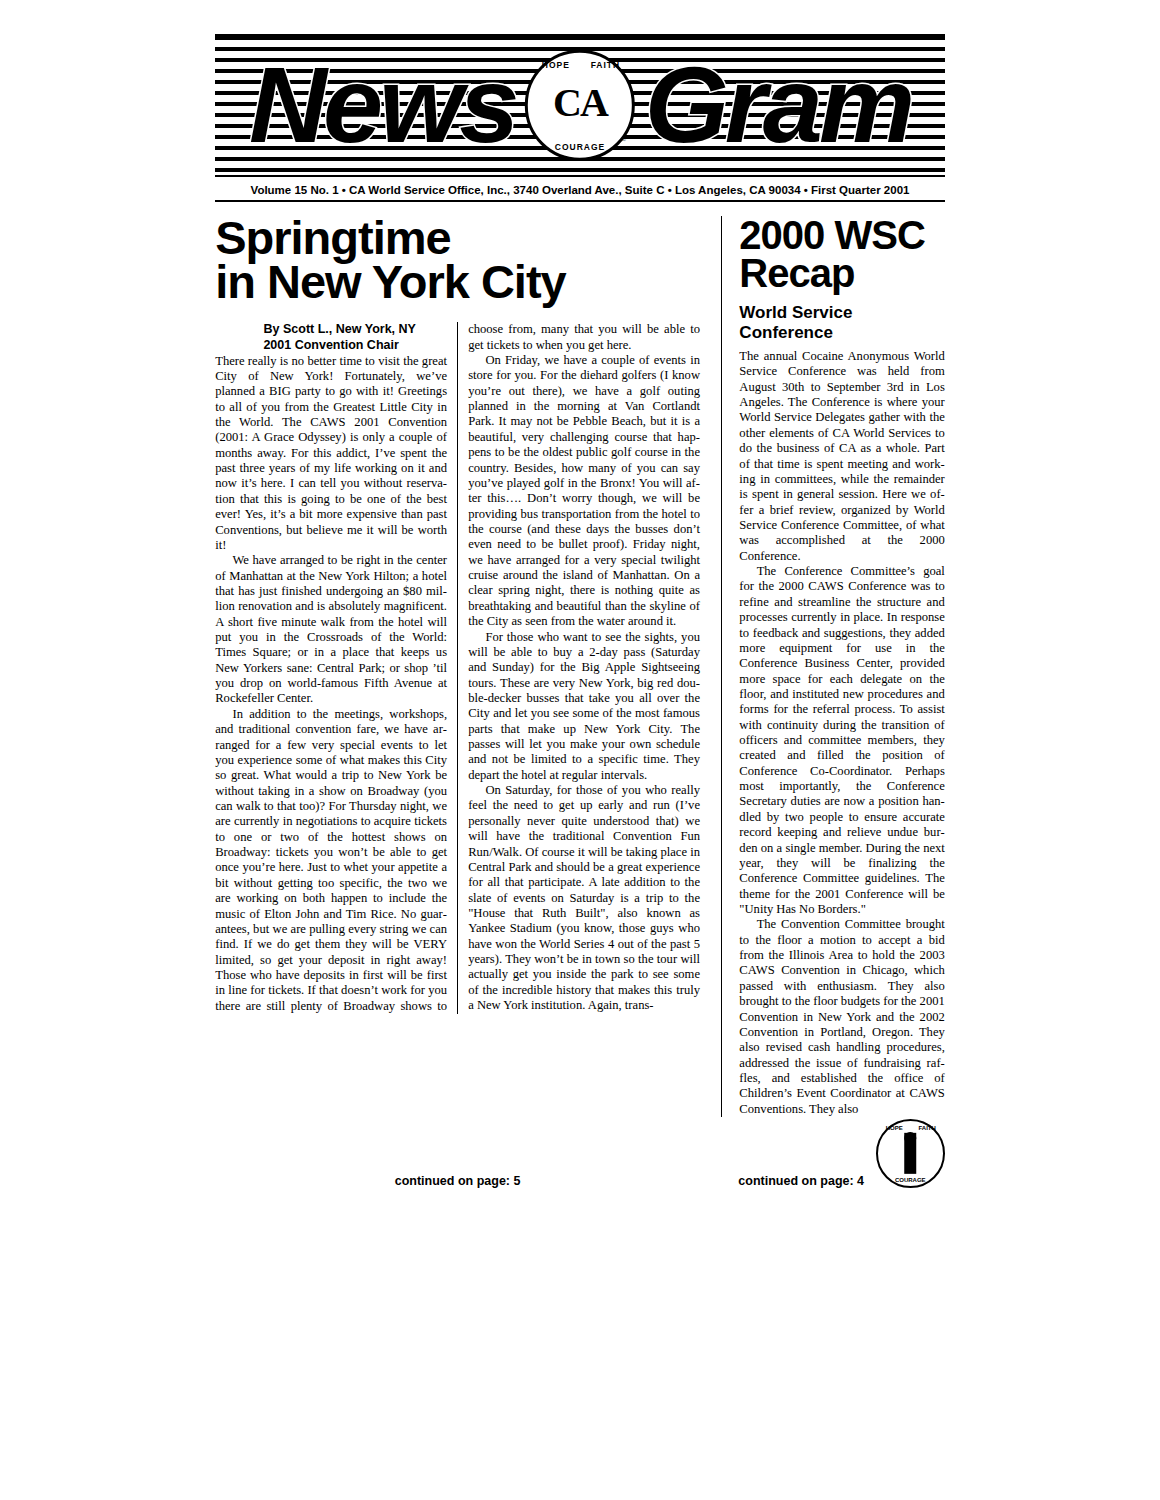NewsGram
HOPE FAITH COURAGE
CA
®
Volume 15 No. 1 • CA World Service Office, Inc., 3740 Overland Ave., Suite C • Los Angeles, CA 90034 • First Quarter 2001
Springtime
in New York City
By Scott L., New York, NY
2001 Convention Chair
There really is no better time to visit the great City of New York! Fortunately, we’ve planned a BIG party to go with it! Greetings to all of you from the Greatest Little City in the World. The CAWS 2001 Convention (2001: A Grace Odyssey) is only a couple of months away. For this addict, I’ve spent the past three years of my life working on it and now it’s here. I can tell you without reservation that this is going to be one of the best ever! Yes, it’s a bit more expensive than past Conventions, but believe me it will be worth it!
We have arranged to be right in the center of Manhattan at the New York Hilton; a hotel that has just finished undergoing an $80 million renovation and is absolutely magnificent. A short five minute walk from the hotel will put you in the Crossroads of the World: Times Square; or in a place that keeps us New Yorkers sane: Central Park; or shop ’til you drop on world-famous Fifth Avenue at Rockefeller Center.
In addition to the meetings, workshops, and traditional convention fare, we have arranged for a few very special events to let you experience some of what makes this City so great. What would a trip to New York be without taking in a show on Broadway (you can walk to that too)? For Thursday night, we are currently in negotiations to acquire tickets to one or two of the hottest shows on Broadway: tickets you won’t be able to get once you’re here. Just to whet your appetite a bit without getting too specific, the two we are working on both happen to include the music of Elton John and Tim Rice. No guarantees, but we are pulling every string we can find. If we do get them they will be VERY limited, so get your deposit in right away! Those who have deposits in first will be first in line for tickets. If that doesn’t work for you there are still plenty of Broadway shows to choose from, many that you will be able to get tickets to when you get here.
On Friday, we have a couple of events in store for you. For the diehard golfers (I know you’re out there), we have a golf outing planned in the morning at Van Cortlandt Park. It may not be Pebble Beach, but it is a beautiful, very challenging course that happens to be the oldest public golf course in the country. Besides, how many of you can say you’ve played golf in the Bronx! You will after this…. Don’t worry though, we will be providing bus transportation from the hotel to the course (and these days the busses don’t even need to be bullet proof). Friday night, we have arranged for a very special twilight cruise around the island of Manhattan. On a clear spring night, there is nothing quite as breathtaking and beautiful than the skyline of the City as seen from the water around it.
For those who want to see the sights, you will be able to buy a 2-day pass (Saturday and Sunday) for the Big Apple Sightseeing tours. These are very New York, big red double-decker busses that take you all over the City and let you see some of the most famous parts that make up New York City. The passes will let you make your own schedule and not be limited to a specific time. They depart the hotel at regular intervals.
On Saturday, for those of you who really feel the need to get up early and run (I’ve personally never quite understood that) we will have the traditional Convention Fun Run/Walk. Of course it will be taking place in Central Park and should be a great experience for all that participate. A late addition to the slate of events on Saturday is a trip to the "House that Ruth Built", also known as Yankee Stadium (you know, those guys who have won the World Series 4 out of the past 5 years). They won’t be in town so the tour will actually get you inside the park to see some of the incredible history that makes this truly a New York institution. Again, trans-
2000 WSC
Recap
World Service Conference
The annual Cocaine Anonymous World Service Conference was held from August 30th to September 3rd in Los Angeles. The Conference is where your World Service Delegates gather with the other elements of CA World Services to do the business of CA as a whole. Part of that time is spent meeting and working in committees, while the remainder is spent in general session. Here we offer a brief review, organized by World Service Conference Committee, of what was accomplished at the 2000 Conference.
The Conference Committee’s goal for the 2000 CAWS Conference was to refine and streamline the structure and processes currently in place. In response to feedback and suggestions, they added more equipment for use in the Conference Business Center, provided more space for each delegate on the floor, and instituted new procedures and forms for the referral process. To assist with continuity during the transition of officers and committee members, they created and filled the position of Conference Co-Coordinator. Perhaps most importantly, the Conference Secretary duties are now a position handled by two people to ensure accurate record keeping and relieve undue burden on a single member. During the next year, they will be finalizing the Conference Committee guidelines. The theme for the 2001 Conference will be "Unity Has No Borders."
The Convention Committee brought to the floor a motion to accept a bid from the Illinois Area to hold the 2003 CAWS Convention in Chicago, which passed with enthusiasm. They also brought to the floor budgets for the 2001 Convention in New York and the 2002 Convention in Portland, Oregon. They also revised cash handling procedures, addressed the issue of fundraising raffles, and established the office of Children’s Event Coordinator at CAWS Conventions. They also
continued on page: 5
continued on page: 4
HOPE FAITH COURAGE